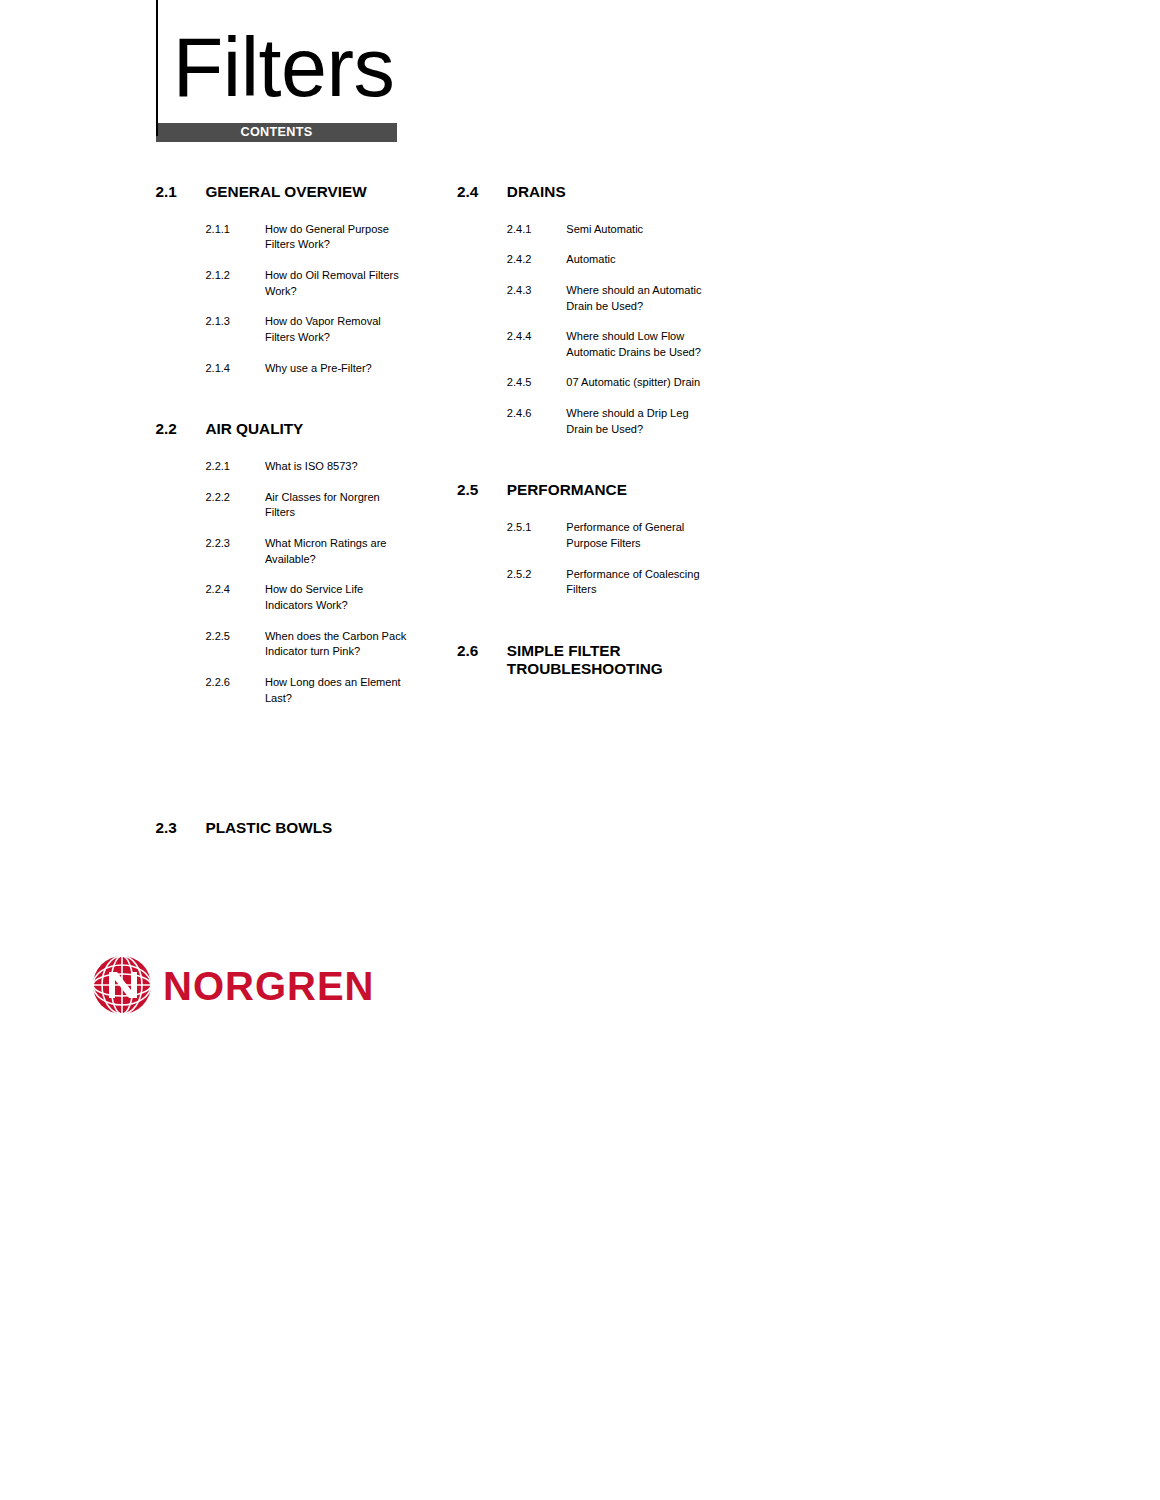Filters
CONTENTS
2.1
GENERAL OVERVIEW
2.1.1
How do General Purpose Filters Work?
2.1.2
How do Oil Removal Filters Work?
2.1.3
How do Vapor Removal Filters Work?
2.1.4
Why use a Pre-Filter?
2.2
AIR QUALITY
2.2.1
What is ISO 8573?
2.2.2
Air Classes for Norgren Filters
2.2.3
What Micron Ratings are Available?
2.2.4
How do Service Life Indicators Work?
2.2.5
When does the Carbon Pack Indicator turn Pink?
2.2.6
How Long does an Element Last?
2.3
PLASTIC BOWLS
2.4
DRAINS
2.4.1
Semi Automatic
2.4.2
Automatic
2.4.3
Where should an Automatic Drain be Used?
2.4.4
Where should Low Flow Automatic Drains be Used?
2.4.5
07 Automatic (spitter) Drain
2.4.6
Where should a Drip Leg Drain be Used?
2.5
PERFORMANCE
2.5.1
Performance of General Purpose Filters
2.5.2
Performance of Coalescing Filters
2.6
SIMPLE FILTER
TROUBLESHOOTING
NORGREN